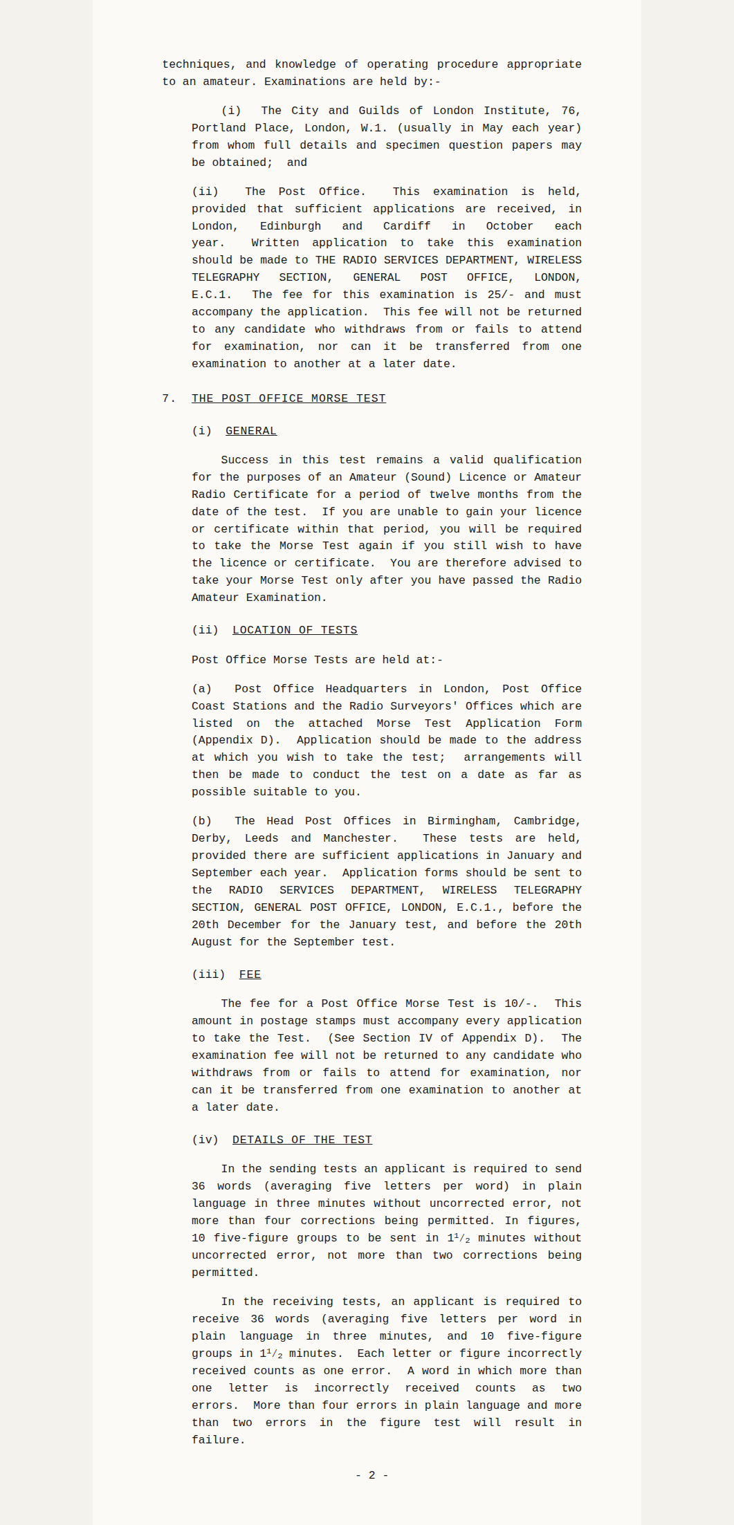techniques, and knowledge of operating procedure appropriate to an amateur. Examinations are held by:-
(i) The City and Guilds of London Institute, 76, Portland Place, London, W.1. (usually in May each year) from whom full details and specimen question papers may be obtained; and
(ii) The Post Office. This examination is held, provided that sufficient applications are received, in London, Edinburgh and Cardiff in October each year. Written application to take this examination should be made to THE RADIO SERVICES DEPARTMENT, WIRELESS TELEGRAPHY SECTION, GENERAL POST OFFICE, LONDON, E.C.1. The fee for this examination is 25/- and must accompany the application. This fee will not be returned to any candidate who withdraws from or fails to attend for examination, nor can it be transferred from one examination to another at a later date.
7. THE POST OFFICE MORSE TEST
(i) GENERAL
Success in this test remains a valid qualification for the purposes of an Amateur (Sound) Licence or Amateur Radio Certificate for a period of twelve months from the date of the test. If you are unable to gain your licence or certificate within that period, you will be required to take the Morse Test again if you still wish to have the licence or certificate. You are therefore advised to take your Morse Test only after you have passed the Radio Amateur Examination.
(ii) LOCATION OF TESTS
Post Office Morse Tests are held at:-
(a) Post Office Headquarters in London, Post Office Coast Stations and the Radio Surveyors' Offices which are listed on the attached Morse Test Application Form (Appendix D). Application should be made to the address at which you wish to take the test; arrangements will then be made to conduct the test on a date as far as possible suitable to you.
(b) The Head Post Offices in Birmingham, Cambridge, Derby, Leeds and Manchester. These tests are held, provided there are sufficient applications in January and September each year. Application forms should be sent to the RADIO SERVICES DEPARTMENT, WIRELESS TELEGRAPHY SECTION, GENERAL POST OFFICE, LONDON, E.C.1., before the 20th December for the January test, and before the 20th August for the September test.
(iii) FEE
The fee for a Post Office Morse Test is 10/-. This amount in postage stamps must accompany every application to take the Test. (See Section IV of Appendix D). The examination fee will not be returned to any candidate who withdraws from or fails to attend for examination, nor can it be transferred from one examination to another at a later date.
(iv) DETAILS OF THE TEST
In the sending tests an applicant is required to send 36 words (averaging five letters per word) in plain language in three minutes without uncorrected error, not more than four corrections being permitted. In figures, 10 five-figure groups to be sent in 11⁄2 minutes without uncorrected error, not more than two corrections being permitted.
In the receiving tests, an applicant is required to receive 36 words (averaging five letters per word in plain language in three minutes, and 10 five-figure groups in 11⁄2 minutes. Each letter or figure incorrectly received counts as one error. A word in which more than one letter is incorrectly received counts as two errors. More than four errors in plain language and more than two errors in the figure test will result in failure.
- 2 -